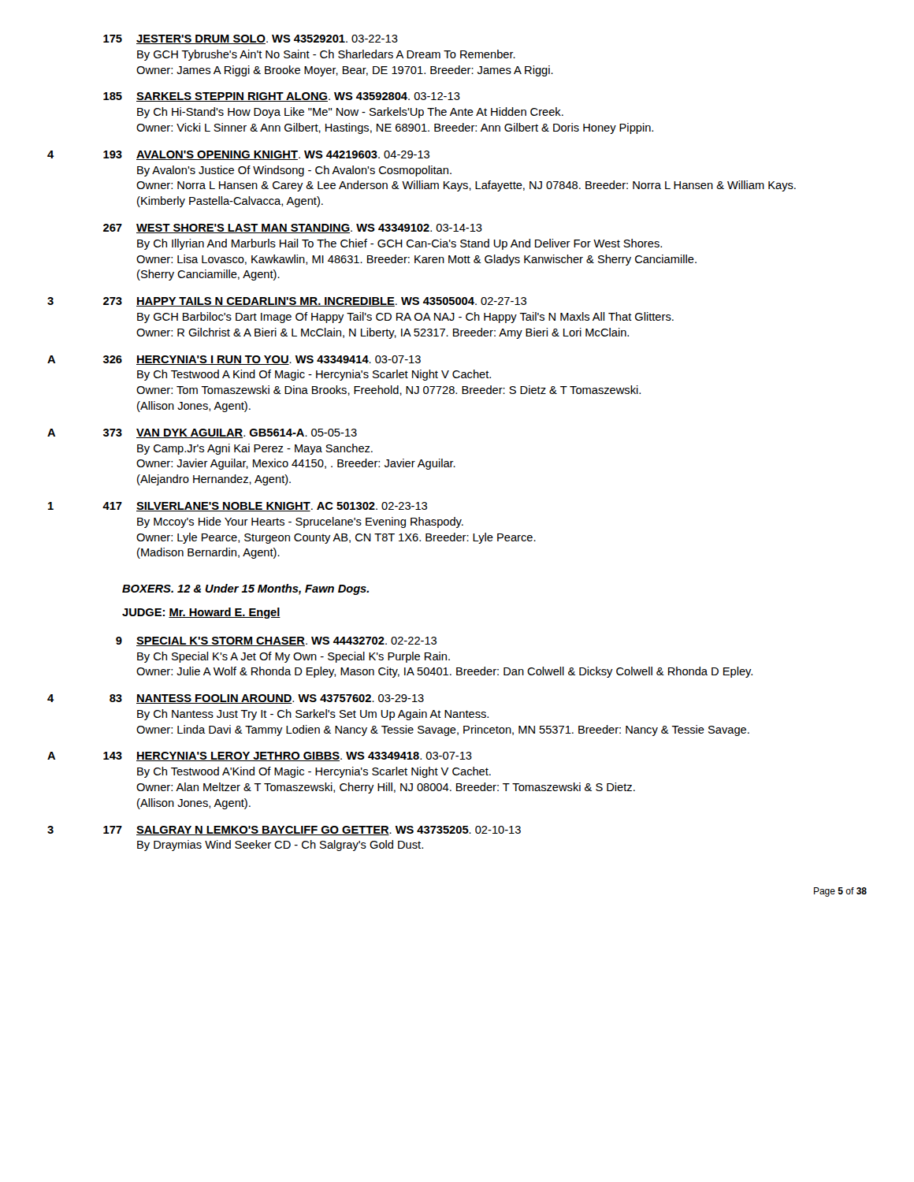175
JESTER'S DRUM SOLO. WS 43529201. 03-22-13
By GCH Tybrushe's Ain't No Saint - Ch Sharledars A Dream To Remenber.
Owner: James A Riggi & Brooke Moyer, Bear, DE 19701. Breeder: James A Riggi.
185
SARKELS STEPPIN RIGHT ALONG. WS 43592804. 03-12-13
By Ch Hi-Stand's How Doya Like "Me" Now - Sarkels'Up The Ante At Hidden Creek.
Owner: Vicki L Sinner & Ann Gilbert, Hastings, NE 68901. Breeder: Ann Gilbert & Doris Honey Pippin.
4
193
AVALON'S OPENING KNIGHT. WS 44219603. 04-29-13
By Avalon's Justice Of Windsong - Ch Avalon's Cosmopolitan.
Owner: Norra L Hansen & Carey & Lee Anderson & William Kays, Lafayette, NJ 07848. Breeder: Norra L Hansen & William Kays.
(Kimberly Pastella-Calvacca, Agent).
267
WEST SHORE'S LAST MAN STANDING. WS 43349102. 03-14-13
By Ch Illyrian And Marburls Hail To The Chief - GCH Can-Cia's Stand Up And Deliver For West Shores.
Owner: Lisa Lovasco, Kawkawlin, MI 48631. Breeder: Karen Mott & Gladys Kanwischer & Sherry Canciamille.
(Sherry Canciamille, Agent).
3
273
HAPPY TAILS N CEDARLIN'S MR. INCREDIBLE. WS 43505004. 02-27-13
By GCH Barbiloc's Dart Image Of Happy Tail's CD RA OA NAJ - Ch Happy Tail's N Maxls All That Glitters.
Owner: R Gilchrist & A Bieri & L McClain, N Liberty, IA 52317. Breeder: Amy Bieri & Lori McClain.
A
326
HERCYNIA'S I RUN TO YOU. WS 43349414. 03-07-13
By Ch Testwood A Kind Of Magic - Hercynia's Scarlet Night V Cachet.
Owner: Tom Tomaszewski & Dina Brooks, Freehold, NJ 07728. Breeder: S Dietz & T Tomaszewski.
(Allison Jones, Agent).
A
373
VAN DYK AGUILAR. GB5614-A. 05-05-13
By Camp.Jr's Agni Kai Perez - Maya Sanchez.
Owner: Javier Aguilar, Mexico 44150, . Breeder: Javier Aguilar.
(Alejandro Hernandez, Agent).
1
417
SILVERLANE'S NOBLE KNIGHT. AC 501302. 02-23-13
By Mccoy's Hide Your Hearts - Sprucelane's Evening Rhaspody.
Owner: Lyle Pearce, Sturgeon County AB, CN T8T 1X6. Breeder: Lyle Pearce.
(Madison Bernardin, Agent).
BOXERS. 12 & Under 15 Months, Fawn Dogs.
JUDGE: Mr. Howard E. Engel
9
SPECIAL K'S STORM CHASER. WS 44432702. 02-22-13
By Ch Special K's A Jet Of My Own - Special K's Purple Rain.
Owner: Julie A Wolf & Rhonda D Epley, Mason City, IA 50401. Breeder: Dan Colwell & Dicksy Colwell & Rhonda D Epley.
4
83
NANTESS FOOLIN AROUND. WS 43757602. 03-29-13
By Ch Nantess Just Try It - Ch Sarkel's Set Um Up Again At Nantess.
Owner: Linda Davi & Tammy Lodien & Nancy & Tessie Savage, Princeton, MN 55371. Breeder: Nancy & Tessie Savage.
A
143
HERCYNIA'S LEROY JETHRO GIBBS. WS 43349418. 03-07-13
By Ch Testwood A'Kind Of Magic - Hercynia's Scarlet Night V Cachet.
Owner: Alan Meltzer & T Tomaszewski, Cherry Hill, NJ 08004. Breeder: T Tomaszewski & S Dietz.
(Allison Jones, Agent).
3
177
SALGRAY N LEMKO'S BAYCLIFF GO GETTER. WS 43735205. 02-10-13
By Draymias Wind Seeker CD - Ch Salgray's Gold Dust.
Page 5 of 38